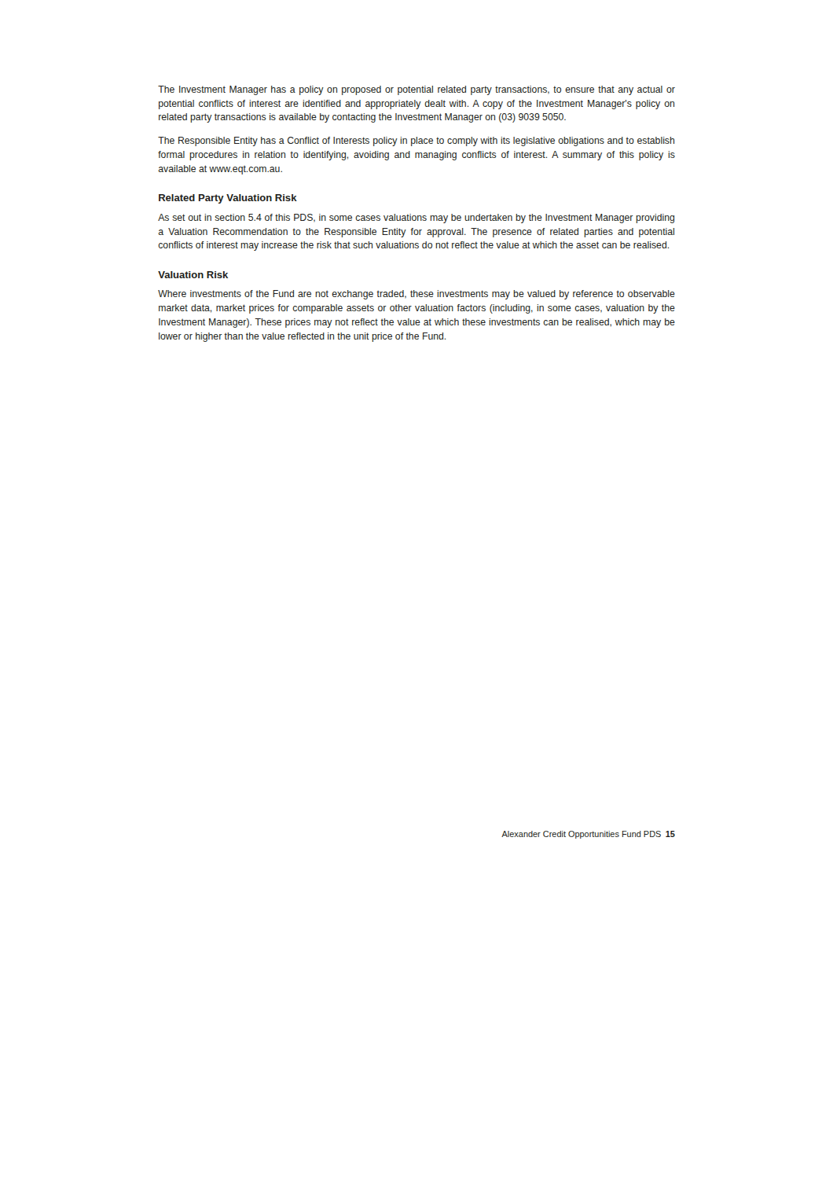The Investment Manager has a policy on proposed or potential related party transactions, to ensure that any actual or potential conflicts of interest are identified and appropriately dealt with. A copy of the Investment Manager's policy on related party transactions is available by contacting the Investment Manager on (03) 9039 5050.
The Responsible Entity has a Conflict of Interests policy in place to comply with its legislative obligations and to establish formal procedures in relation to identifying, avoiding and managing conflicts of interest. A summary of this policy is available at www.eqt.com.au.
Related Party Valuation Risk
As set out in section 5.4 of this PDS, in some cases valuations may be undertaken by the Investment Manager providing a Valuation Recommendation to the Responsible Entity for approval. The presence of related parties and potential conflicts of interest may increase the risk that such valuations do not reflect the value at which the asset can be realised.
Valuation Risk
Where investments of the Fund are not exchange traded, these investments may be valued by reference to observable market data, market prices for comparable assets or other valuation factors (including, in some cases, valuation by the Investment Manager). These prices may not reflect the value at which these investments can be realised, which may be lower or higher than the value reflected in the unit price of the Fund.
Alexander Credit Opportunities Fund PDS15